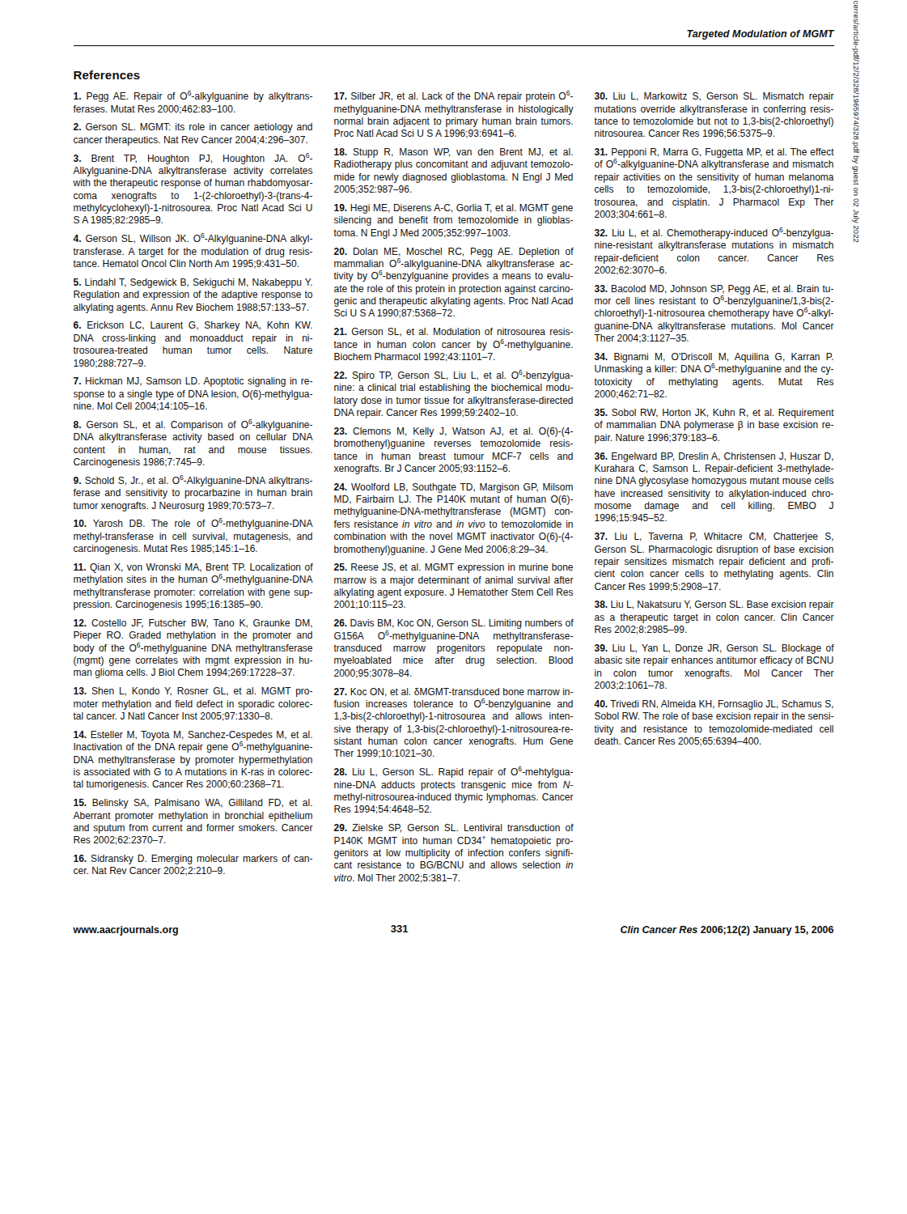Targeted Modulation of MGMT
References
1. Pegg AE. Repair of O6-alkylguanine by alkyltransferases. Mutat Res 2000;462:83–100.
2. Gerson SL. MGMT: its role in cancer aetiology and cancer therapeutics. Nat Rev Cancer 2004;4:296–307.
3. Brent TP, Houghton PJ, Houghton JA. O6-Alkylguanine-DNA alkyltransferase activity correlates with the therapeutic response of human rhabdomyosarcoma xenografts to 1-(2-chloroethyl)-3-(trans-4-methylcyclohexyl)-1-nitrosourea. Proc Natl Acad Sci U S A 1985;82:2985–9.
4. Gerson SL, Willson JK. O6-Alkylguanine-DNA alkyltransferase. A target for the modulation of drug resistance. Hematol Oncol Clin North Am 1995;9:431–50.
5. Lindahl T, Sedgewick B, Sekiguchi M, Nakabeppu Y. Regulation and expression of the adaptive response to alkylating agents. Annu Rev Biochem 1988;57:133–57.
6. Erickson LC, Laurent G, Sharkey NA, Kohn KW. DNA cross-linking and monoadduct repair in nitrosourea-treated human tumor cells. Nature 1980;288:727–9.
7. Hickman MJ, Samson LD. Apoptotic signaling in response to a single type of DNA lesion, O(6)-methylguanine. Mol Cell 2004;14:105–16.
8. Gerson SL, et al. Comparison of O6-alkylguanine-DNA alkyltransferase activity based on cellular DNA content in human, rat and mouse tissues. Carcinogenesis 1986;7:745–9.
9. Schold S, Jr., et al. O6-Alkylguanine-DNA alkyltransferase and sensitivity to procarbazine in human brain tumor xenografts. J Neurosurg 1989;70:573–7.
10. Yarosh DB. The role of O6-methylguanine-DNA methyl-transferase in cell survival, mutagenesis, and carcinogenesis. Mutat Res 1985;145:1–16.
11. Qian X, von Wronski MA, Brent TP. Localization of methylation sites in the human O6-methylguanine-DNA methyltransferase promoter: correlation with gene suppression. Carcinogenesis 1995;16:1385–90.
12. Costello JF, Futscher BW, Tano K, Graunke DM, Pieper RO. Graded methylation in the promoter and body of the O6-methylguanine DNA methyltransferase (mgmt) gene correlates with mgmt expression in human glioma cells. J Biol Chem 1994;269:17228–37.
13. Shen L, Kondo Y, Rosner GL, et al. MGMT promoter methylation and field defect in sporadic colorectal cancer. J Natl Cancer Inst 2005;97:1330–8.
14. Esteller M, Toyota M, Sanchez-Cespedes M, et al. Inactivation of the DNA repair gene O6-methylguanine-DNA methyltransferase by promoter hypermethylation is associated with G to A mutations in K-ras in colorectal tumorigenesis. Cancer Res 2000;60:2368–71.
15. Belinsky SA, Palmisano WA, Gilliland FD, et al. Aberrant promoter methylation in bronchial epithelium and sputum from current and former smokers. Cancer Res 2002;62:2370–7.
16. Sidransky D. Emerging molecular markers of cancer. Nat Rev Cancer 2002;2:210–9.
17. Silber JR, et al. Lack of the DNA repair protein O6-methylguanine-DNA methyltransferase in histologically normal brain adjacent to primary human brain tumors. Proc Natl Acad Sci U S A 1996;93:6941–6.
18. Stupp R, Mason WP, van den Brent MJ, et al. Radiotherapy plus concomitant and adjuvant temozolomide for newly diagnosed glioblastoma. N Engl J Med 2005;352:987–96.
19. Hegi ME, Diserens A-C, Gorlia T, et al. MGMT gene silencing and benefit from temozolomide in glioblastoma. N Engl J Med 2005;352:997–1003.
20. Dolan ME, Moschel RC, Pegg AE. Depletion of mammalian O6-alkylguanine-DNA alkyltransferase activity by O6-benzylguanine provides a means to evaluate the role of this protein in protection against carcinogenic and therapeutic alkylating agents. Proc Natl Acad Sci U S A 1990;87:5368–72.
21. Gerson SL, et al. Modulation of nitrosourea resistance in human colon cancer by O6-methylguanine. Biochem Pharmacol 1992;43:1101–7.
22. Spiro TP, Gerson SL, Liu L, et al. O6-benzylguanine: a clinical trial establishing the biochemical modulatory dose in tumor tissue for alkyltransferase-directed DNA repair. Cancer Res 1999;59:2402–10.
23. Clemons M, Kelly J, Watson AJ, et al. O(6)-(4-bromothenyl)guanine reverses temozolomide resistance in human breast tumour MCF-7 cells and xenografts. Br J Cancer 2005;93:1152–6.
24. Woolford LB, Southgate TD, Margison GP, Milsom MD, Fairbairn LJ. The P140K mutant of human O(6)-methylguanine-DNA-methyltransferase (MGMT) confers resistance in vitro and in vivo to temozolomide in combination with the novel MGMT inactivator O(6)-(4-bromothenyl)guanine. J Gene Med 2006;8:29–34.
25. Reese JS, et al. MGMT expression in murine bone marrow is a major determinant of animal survival after alkylating agent exposure. J Hematother Stem Cell Res 2001;10:115–23.
26. Davis BM, Koc ON, Gerson SL. Limiting numbers of G156A O6-methylguanine-DNA methyltransferase-transduced marrow progenitors repopulate nonmyeloablated mice after drug selection. Blood 2000;95:3078–84.
27. Koc ON, et al. δMGMT-transduced bone marrow infusion increases tolerance to O6-benzylguanine and 1,3-bis(2-chloroethyl)-1-nitrosourea and allows intensive therapy of 1,3-bis(2-chloroethyl)-1-nitrosourea-resistant human colon cancer xenografts. Hum Gene Ther 1999;10:1021–30.
28. Liu L, Gerson SL. Rapid repair of O6-mehtylguanine-DNA adducts protects transgenic mice from N-methyl-nitrosourea-induced thymic lymphomas. Cancer Res 1994;54:4648–52.
29. Zielske SP, Gerson SL. Lentiviral transduction of P140K MGMT into human CD34+ hematopoietic progenitors at low multiplicity of infection confers significant resistance to BG/BCNU and allows selection in vitro. Mol Ther 2002;5:381–7.
30. Liu L, Markowitz S, Gerson SL. Mismatch repair mutations override alkyltransferase in conferring resistance to temozolomide but not to 1,3-bis(2-chloroethyl) nitrosourea. Cancer Res 1996;56:5375–9.
31. Pepponi R, Marra G, Fuggetta MP, et al. The effect of O6-alkylguanine-DNA alkyltransferase and mismatch repair activities on the sensitivity of human melanoma cells to temozolomide, 1,3-bis(2-chloroethyl)1-nitrosourea, and cisplatin. J Pharmacol Exp Ther 2003;304:661–8.
32. Liu L, et al. Chemotherapy-induced O6-benzylguanine-resistant alkyltransferase mutations in mismatch repair-deficient colon cancer. Cancer Res 2002;62:3070–6.
33. Bacolod MD, Johnson SP, Pegg AE, et al. Brain tumor cell lines resistant to O6-benzylguanine/1,3-bis(2-chloroethyl)-1-nitrosourea chemotherapy have O6-alkylguanine-DNA alkyltransferase mutations. Mol Cancer Ther 2004;3:1127–35.
34. Bignami M, O'Driscoll M, Aquilina G, Karran P. Unmasking a killer: DNA O6-methylguanine and the cytotoxicity of methylating agents. Mutat Res 2000;462:71–82.
35. Sobol RW, Horton JK, Kuhn R, et al. Requirement of mammalian DNA polymerase β in base excision repair. Nature 1996;379:183–6.
36. Engelward BP, Dreslin A, Christensen J, Huszar D, Kurahara C, Samson L. Repair-deficient 3-methyladenine DNA glycosylase homozygous mutant mouse cells have increased sensitivity to alkylation-induced chromosome damage and cell killing. EMBO J 1996;15:945–52.
37. Liu L, Taverna P, Whitacre CM, Chatterjee S, Gerson SL. Pharmacologic disruption of base excision repair sensitizes mismatch repair deficient and proficient colon cancer cells to methylating agents. Clin Cancer Res 1999;5:2908–17.
38. Liu L, Nakatsuru Y, Gerson SL. Base excision repair as a therapeutic target in colon cancer. Clin Cancer Res 2002;8:2985–99.
39. Liu L, Yan L, Donze JR, Gerson SL. Blockage of abasic site repair enhances antitumor efficacy of BCNU in colon tumor xenografts. Mol Cancer Ther 2003;2:1061–78.
40. Trivedi RN, Almeida KH, Fornsaglio JL, Schamus S, Sobol RW. The role of base excision repair in the sensitivity and resistance to temozolomide-mediated cell death. Cancer Res 2005;65:6394–400.
www.aacrjournals.org
331
Clin Cancer Res 2006;12(2) January 15, 2006
Downloaded from http://aacrjournals.org/clincancerres/article-pdf/12/2/328/1965974/328.pdf by guest on 02 July 2022